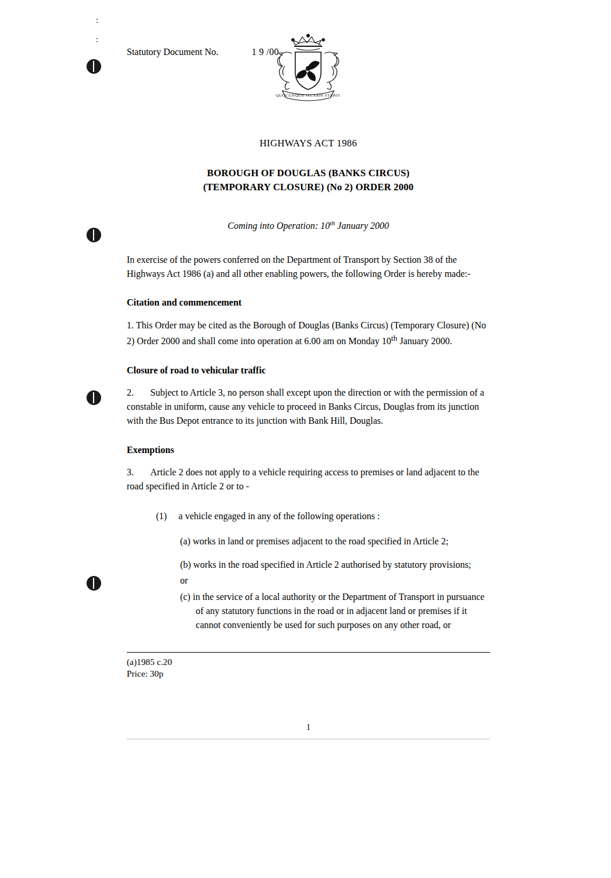: :
Statutory Document No. 1 9 /00
QUOCUNQUE JECERIS STABIT
HIGHWAYS ACT 1986
BOROUGH OF DOUGLAS (BANKS CIRCUS)
(TEMPORARY CLOSURE) (No 2) ORDER 2000
Coming into Operation: 10th January 2000
In exercise of the powers conferred on the Department of Transport by Section 38 of the Highways Act 1986 (a) and all other enabling powers, the following Order is hereby made:-
Citation and commencement
1. This Order may be cited as the Borough of Douglas (Banks Circus) (Temporary Closure) (No 2) Order 2000 and shall come into operation at 6.00 am on Monday 10th January 2000.
Closure of road to vehicular traffic
2. Subject to Article 3, no person shall except upon the direction or with the permission of a constable in uniform, cause any vehicle to proceed in Banks Circus, Douglas from its junction with the Bus Depot entrance to its junction with Bank Hill, Douglas.
Exemptions
3. Article 2 does not apply to a vehicle requiring access to premises or land adjacent to the road specified in Article 2 or to -
(1) a vehicle engaged in any of the following operations :
(a) works in land or premises adjacent to the road specified in Article 2;
(b) works in the road specified in Article 2 authorised by statutory provisions;
or
(c) in the service of a local authority or the Department of Transport in pursuance of any statutory functions in the road or in adjacent land or premises if it cannot conveniently be used for such purposes on any other road, or
(a)1985 c.20
Price: 30p
1